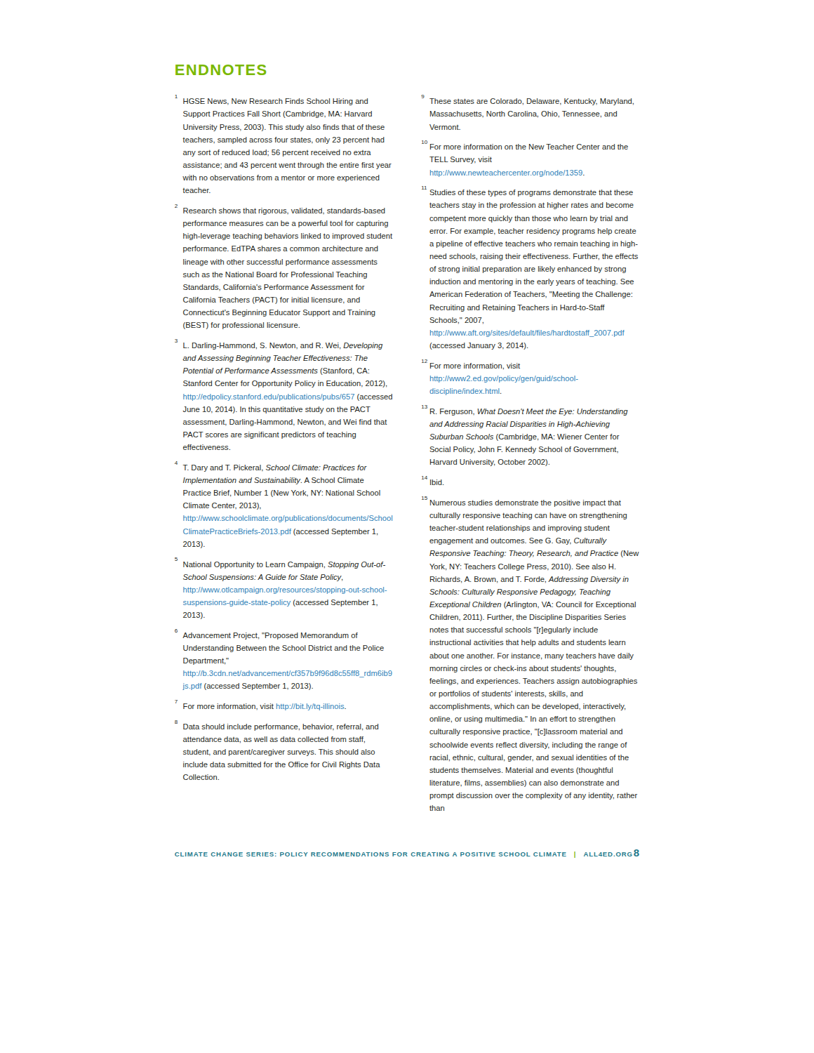Endnotes
HGSE News, New Research Finds School Hiring and Support Practices Fall Short (Cambridge, MA: Harvard University Press, 2003). This study also finds that of these teachers, sampled across four states, only 23 percent had any sort of reduced load; 56 percent received no extra assistance; and 43 percent went through the entire first year with no observations from a mentor or more experienced teacher.
Research shows that rigorous, validated, standards-based performance measures can be a powerful tool for capturing high-leverage teaching behaviors linked to improved student performance. EdTPA shares a common architecture and lineage with other successful performance assessments such as the National Board for Professional Teaching Standards, California's Performance Assessment for California Teachers (PACT) for initial licensure, and Connecticut's Beginning Educator Support and Training (BEST) for professional licensure.
L. Darling-Hammond, S. Newton, and R. Wei, Developing and Assessing Beginning Teacher Effectiveness: The Potential of Performance Assessments (Stanford, CA: Stanford Center for Opportunity Policy in Education, 2012), http://edpolicy.stanford.edu/publications/pubs/657 (accessed June 10, 2014). In this quantitative study on the PACT assessment, Darling-Hammond, Newton, and Wei find that PACT scores are significant predictors of teaching effectiveness.
T. Dary and T. Pickeral, School Climate: Practices for Implementation and Sustainability. A School Climate Practice Brief, Number 1 (New York, NY: National School Climate Center, 2013), http://www.schoolclimate.org/publications/documents/SchoolClimatePracticeBriefs-2013.pdf (accessed September 1, 2013).
National Opportunity to Learn Campaign, Stopping Out-of-School Suspensions: A Guide for State Policy, http://www.otlcampaign.org/resources/stopping-out-school-suspensions-guide-state-policy (accessed September 1, 2013).
Advancement Project, "Proposed Memorandum of Understanding Between the School District and the Police Department," http://b.3cdn.net/advancement/cf357b9f96d8c55ff8_rdm6ib9js.pdf (accessed September 1, 2013).
For more information, visit http://bit.ly/tq-illinois.
Data should include performance, behavior, referral, and attendance data, as well as data collected from staff, student, and parent/caregiver surveys. This should also include data submitted for the Office for Civil Rights Data Collection.
These states are Colorado, Delaware, Kentucky, Maryland, Massachusetts, North Carolina, Ohio, Tennessee, and Vermont.
For more information on the New Teacher Center and the TELL Survey, visit http://www.newteachercenter.org/node/1359.
Studies of these types of programs demonstrate that these teachers stay in the profession at higher rates and become competent more quickly than those who learn by trial and error. For example, teacher residency programs help create a pipeline of effective teachers who remain teaching in high-need schools, raising their effectiveness. Further, the effects of strong initial preparation are likely enhanced by strong induction and mentoring in the early years of teaching. See American Federation of Teachers, "Meeting the Challenge: Recruiting and Retaining Teachers in Hard-to-Staff Schools," 2007, http://www.aft.org/sites/default/files/hardtostaff_2007.pdf (accessed January 3, 2014).
For more information, visit http://www2.ed.gov/policy/gen/guid/school-discipline/index.html.
R. Ferguson, What Doesn't Meet the Eye: Understanding and Addressing Racial Disparities in High-Achieving Suburban Schools (Cambridge, MA: Wiener Center for Social Policy, John F. Kennedy School of Government, Harvard University, October 2002).
Ibid.
Numerous studies demonstrate the positive impact that culturally responsive teaching can have on strengthening teacher-student relationships and improving student engagement and outcomes. See G. Gay, Culturally Responsive Teaching: Theory, Research, and Practice (New York, NY: Teachers College Press, 2010). See also H. Richards, A. Brown, and T. Forde, Addressing Diversity in Schools: Culturally Responsive Pedagogy, Teaching Exceptional Children (Arlington, VA: Council for Exceptional Children, 2011). Further, the Discipline Disparities Series notes that successful schools "[r]egularly include instructional activities that help adults and students learn about one another. For instance, many teachers have daily morning circles or check-ins about students' thoughts, feelings, and experiences. Teachers assign autobiographies or portfolios of students' interests, skills, and accomplishments, which can be developed, interactively, online, or using multimedia." In an effort to strengthen culturally responsive practice, "[c]lassroom material and schoolwide events reflect diversity, including the range of racial, ethnic, cultural, gender, and sexual identities of the students themselves. Material and events (thoughtful literature, films, assemblies) can also demonstrate and prompt discussion over the complexity of any identity, rather than
Climate Change Series: Policy Recommendations for Creating a Positive School Climate | all4ed.org
8